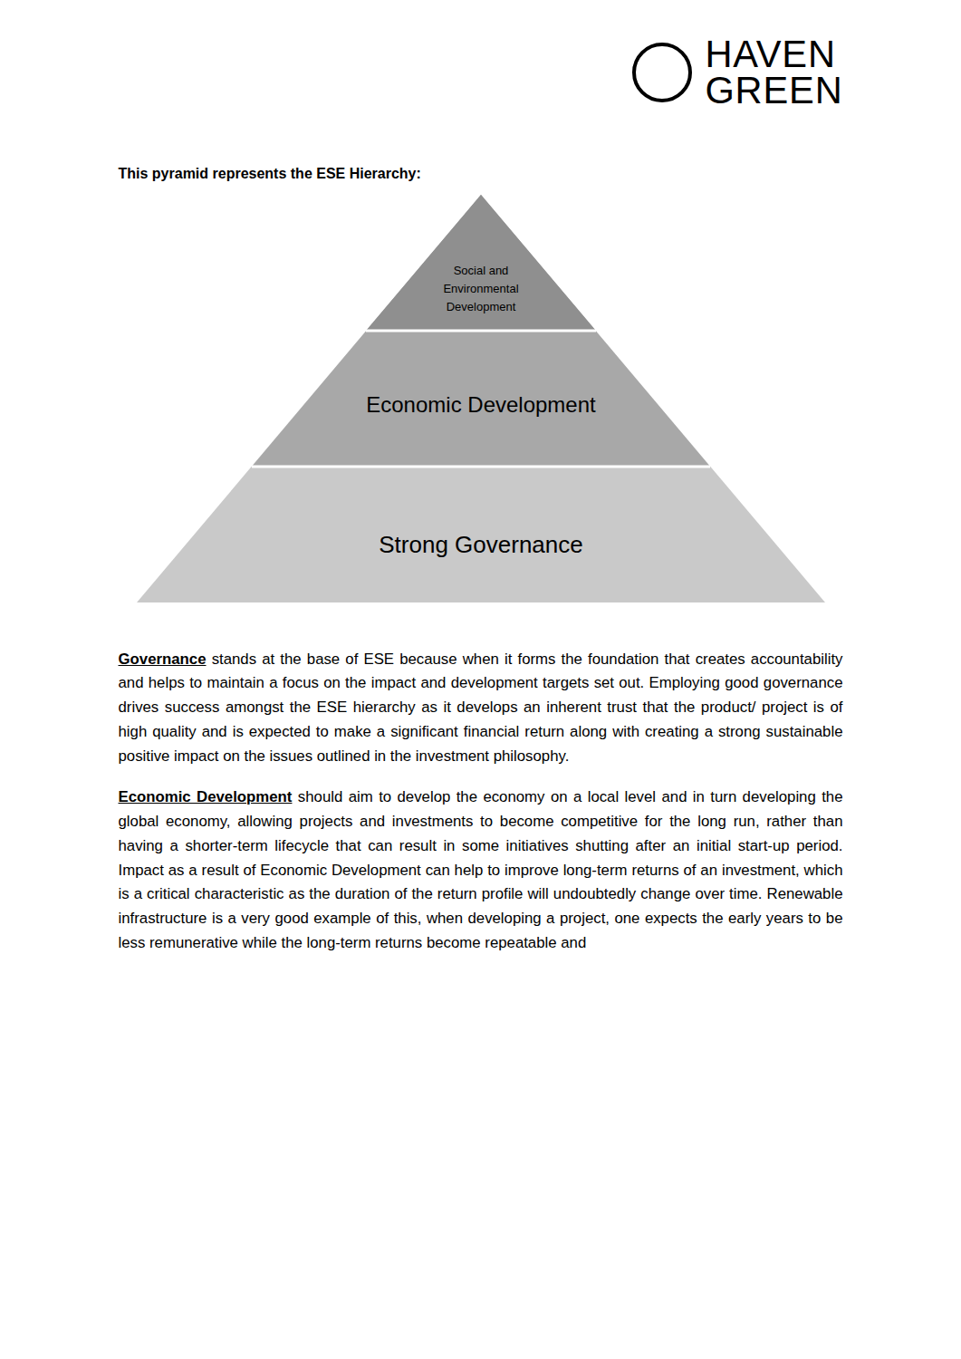HAVEN
GREEN
This pyramid represents the ESE Hierarchy:
Social and Environmental Development Economic Development Strong Governance
Governance stands at the base of ESE because when it forms the foundation that creates accountability and helps to maintain a focus on the impact and development targets set out. Employing good governance drives success amongst the ESE hierarchy as it develops an inherent trust that the product/ project is of high quality and is expected to make a significant financial return along with creating a strong sustainable positive impact on the issues outlined in the investment philosophy.
Economic Development should aim to develop the economy on a local level and in turn developing the global economy, allowing projects and investments to become competitive for the long run, rather than having a shorter-term lifecycle that can result in some initiatives shutting after an initial start-up period. Impact as a result of Economic Development can help to improve long-term returns of an investment, which is a critical characteristic as the duration of the return profile will undoubtedly change over time. Renewable infrastructure is a very good example of this, when developing a project, one expects the early years to be less remunerative while the long-term returns become repeatable and